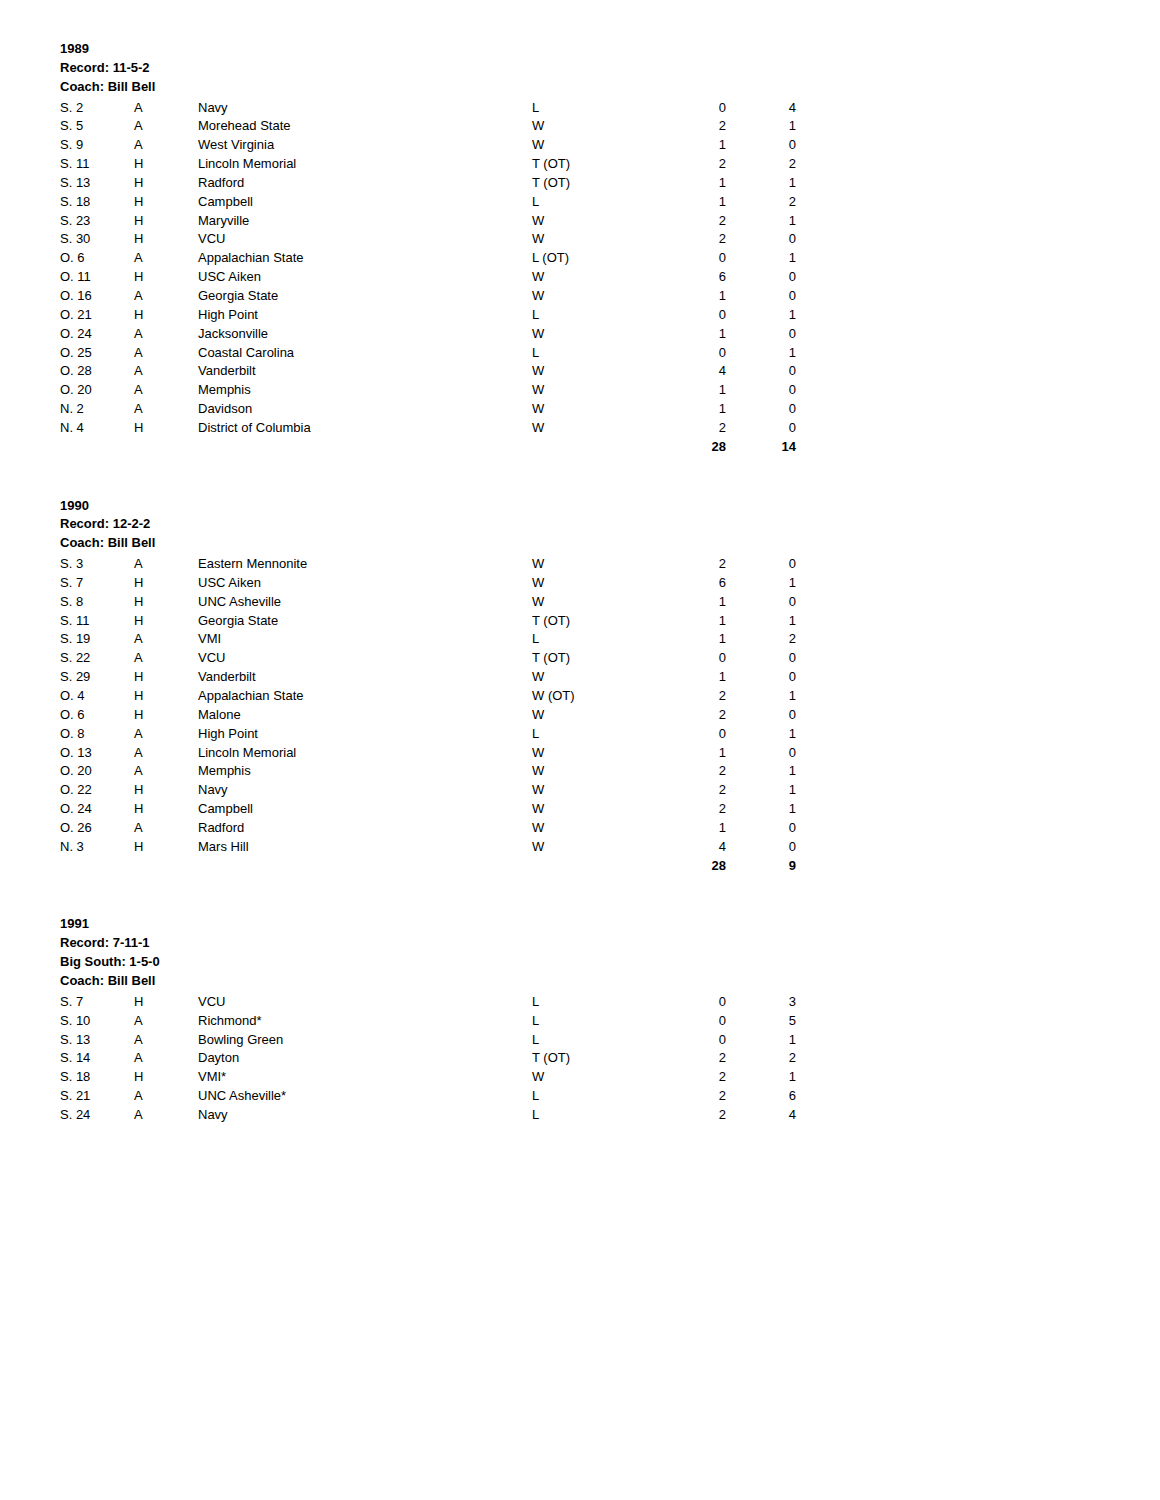1989
Record: 11-5-2
Coach: Bill Bell
| S. 2 | A | Navy | L | 0 | 4 |
| S. 5 | A | Morehead State | W | 2 | 1 |
| S. 9 | A | West Virginia | W | 1 | 0 |
| S. 11 | H | Lincoln Memorial | T (OT) | 2 | 2 |
| S. 13 | H | Radford | T (OT) | 1 | 1 |
| S. 18 | H | Campbell | L | 1 | 2 |
| S. 23 | H | Maryville | W | 2 | 1 |
| S. 30 | H | VCU | W | 2 | 0 |
| O. 6 | A | Appalachian State | L (OT) | 0 | 1 |
| O. 11 | H | USC Aiken | W | 6 | 0 |
| O. 16 | A | Georgia State | W | 1 | 0 |
| O. 21 | H | High Point | L | 0 | 1 |
| O. 24 | A | Jacksonville | W | 1 | 0 |
| O. 25 | A | Coastal Carolina | L | 0 | 1 |
| O. 28 | A | Vanderbilt | W | 4 | 0 |
| O. 20 | A | Memphis | W | 1 | 0 |
| N. 2 | A | Davidson | W | 1 | 0 |
| N. 4 | H | District of Columbia | W | 2 | 0 |
| | | | | 28 | 14 |
1990
Record: 12-2-2
Coach: Bill Bell
| S. 3 | A | Eastern Mennonite | W | 2 | 0 |
| S. 7 | H | USC Aiken | W | 6 | 1 |
| S. 8 | H | UNC Asheville | W | 1 | 0 |
| S. 11 | H | Georgia State | T (OT) | 1 | 1 |
| S. 19 | A | VMI | L | 1 | 2 |
| S. 22 | A | VCU | T (OT) | 0 | 0 |
| S. 29 | H | Vanderbilt | W | 1 | 0 |
| O. 4 | H | Appalachian State | W (OT) | 2 | 1 |
| O. 6 | H | Malone | W | 2 | 0 |
| O. 8 | A | High Point | L | 0 | 1 |
| O. 13 | A | Lincoln Memorial | W | 1 | 0 |
| O. 20 | A | Memphis | W | 2 | 1 |
| O. 22 | H | Navy | W | 2 | 1 |
| O. 24 | H | Campbell | W | 2 | 1 |
| O. 26 | A | Radford | W | 1 | 0 |
| N. 3 | H | Mars Hill | W | 4 | 0 |
| | | | | 28 | 9 |
1991
Record: 7-11-1
Big South: 1-5-0
Coach: Bill Bell
| S. 7 | H | VCU | L | 0 | 3 |
| S. 10 | A | Richmond* | L | 0 | 5 |
| S. 13 | A | Bowling Green | L | 0 | 1 |
| S. 14 | A | Dayton | T (OT) | 2 | 2 |
| S. 18 | H | VMI* | W | 2 | 1 |
| S. 21 | A | UNC Asheville* | L | 2 | 6 |
| S. 24 | A | Navy | L | 2 | 4 |